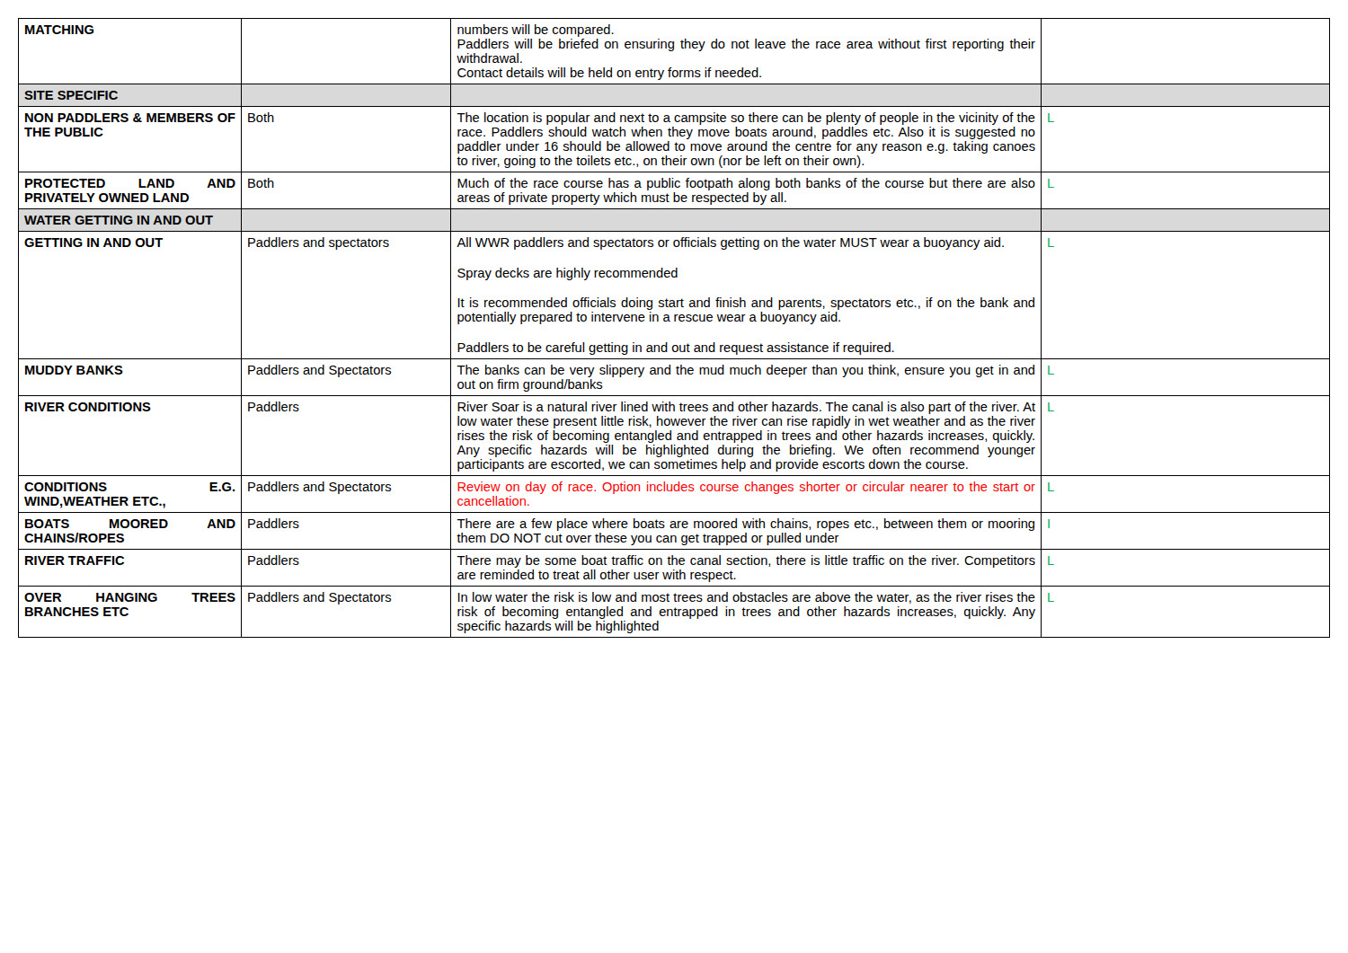| MATCHING | | numbers will be compared. Paddlers will be briefed on ensuring they do not leave the race area without first reporting their withdrawal. Contact details will be held on entry forms if needed. | |
| SITE SPECIFIC | | | |
| NON PADDLERS & MEMBERS OF THE PUBLIC | Both | The location is popular and next to a campsite so there can be plenty of people in the vicinity of the race. Paddlers should watch when they move boats around, paddles etc. Also it is suggested no paddler under 16 should be allowed to move around the centre for any reason e.g. taking canoes to river, going to the toilets etc., on their own (nor be left on their own). | L |
| PROTECTED LAND AND PRIVATELY OWNED LAND | Both | Much of the race course has a public footpath along both banks of the course but there are also areas of private property which must be respected by all. | L |
| WATER GETTING IN AND OUT | | | |
| GETTING IN AND OUT | Paddlers and spectators | All WWR paddlers and spectators or officials getting on the water MUST wear a buoyancy aid. Spray decks are highly recommended It is recommended officials doing start and finish and parents, spectators etc., if on the bank and potentially prepared to intervene in a rescue wear a buoyancy aid. Paddlers to be careful getting in and out and request assistance if required. | L |
| MUDDY BANKS | Paddlers and Spectators | The banks can be very slippery and the mud much deeper than you think, ensure you get in and out on firm ground/banks | L |
| RIVER CONDITIONS | Paddlers | River Soar is a natural river lined with trees and other hazards. The canal is also part of the river. At low water these present little risk, however the river can rise rapidly in wet weather and as the river rises the risk of becoming entangled and entrapped in trees and other hazards increases, quickly. Any specific hazards will be highlighted during the briefing. We often recommend younger participants are escorted, we can sometimes help and provide escorts down the course. | L |
| CONDITIONS E.G. WIND,WEATHER ETC., | Paddlers and Spectators | Review on day of race. Option includes course changes shorter or circular nearer to the start or cancellation. | L |
| BOATS MOORED AND CHAINS/ROPES | Paddlers | There are a few place where boats are moored with chains, ropes etc., between them or mooring them DO NOT cut over these you can get trapped or pulled under | I |
| RIVER TRAFFIC | Paddlers | There may be some boat traffic on the canal section, there is little traffic on the river. Competitors are reminded to treat all other user with respect. | L |
| OVER HANGING TREES BRANCHES ETC | Paddlers and Spectators | In low water the risk is low and most trees and obstacles are above the water, as the river rises the risk of becoming entangled and entrapped in trees and other hazards increases, quickly. Any specific hazards will be highlighted | L |